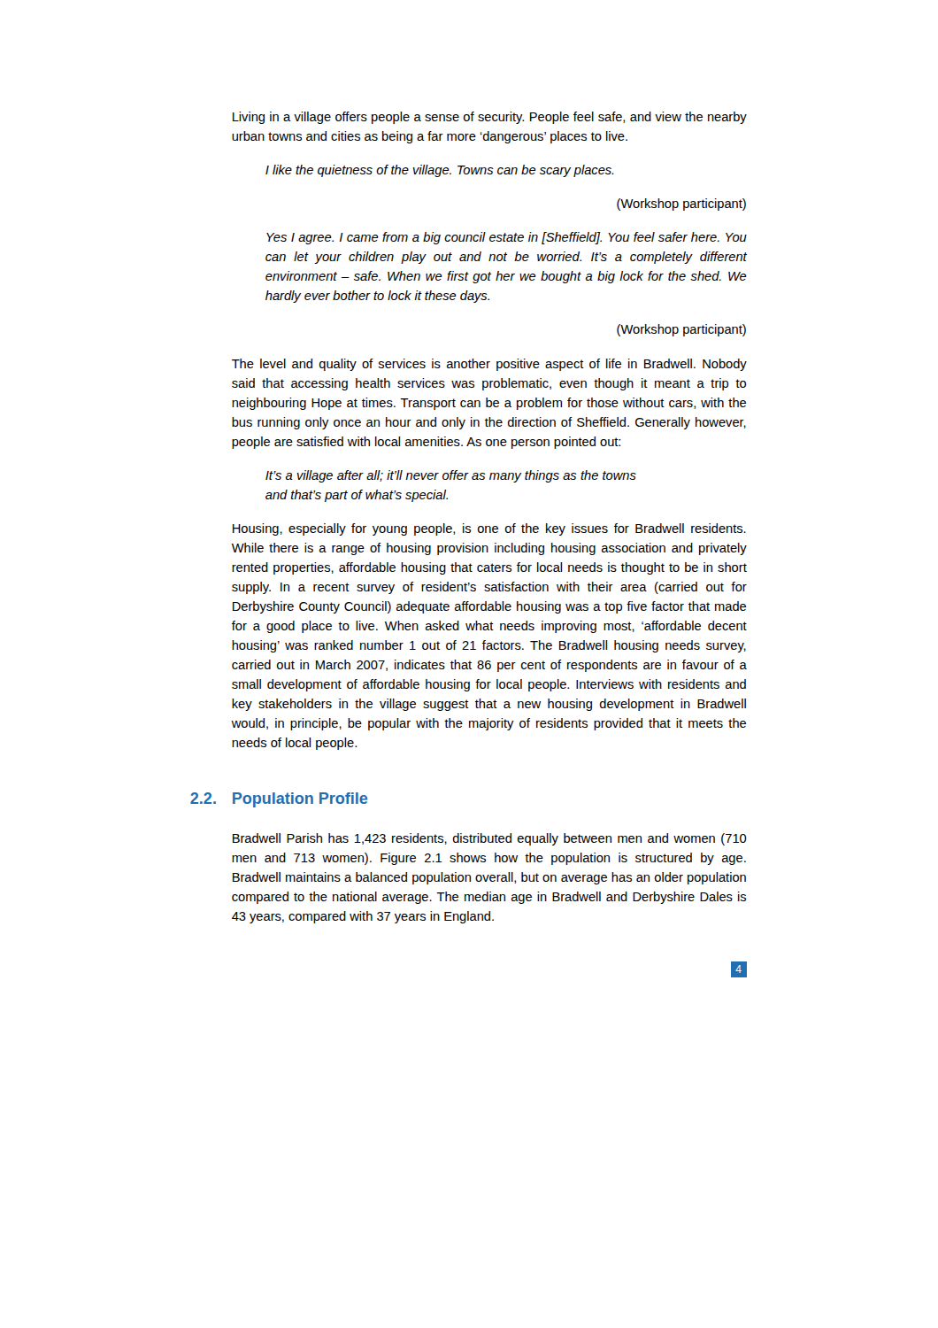Living in a village offers people a sense of security. People feel safe, and view the nearby urban towns and cities as being a far more ‘dangerous’ places to live.
I like the quietness of the village. Towns can be scary places.
(Workshop participant)
Yes I agree. I came from a big council estate in [Sheffield]. You feel safer here. You can let your children play out and not be worried. It’s a completely different environment – safe. When we first got her we bought a big lock for the shed. We hardly ever bother to lock it these days.
(Workshop participant)
The level and quality of services is another positive aspect of life in Bradwell. Nobody said that accessing health services was problematic, even though it meant a trip to neighbouring Hope at times. Transport can be a problem for those without cars, with the bus running only once an hour and only in the direction of Sheffield. Generally however, people are satisfied with local amenities. As one person pointed out:
It’s a village after all; it’ll never offer as many things as the towns and that’s part of what’s special.
Housing, especially for young people, is one of the key issues for Bradwell residents. While there is a range of housing provision including housing association and privately rented properties, affordable housing that caters for local needs is thought to be in short supply. In a recent survey of resident’s satisfaction with their area (carried out for Derbyshire County Council) adequate affordable housing was a top five factor that made for a good place to live. When asked what needs improving most, ‘affordable decent housing’ was ranked number 1 out of 21 factors. The Bradwell housing needs survey, carried out in March 2007, indicates that 86 per cent of respondents are in favour of a small development of affordable housing for local people. Interviews with residents and key stakeholders in the village suggest that a new housing development in Bradwell would, in principle, be popular with the majority of residents provided that it meets the needs of local people.
2.2. Population Profile
Bradwell Parish has 1,423 residents, distributed equally between men and women (710 men and 713 women). Figure 2.1 shows how the population is structured by age. Bradwell maintains a balanced population overall, but on average has an older population compared to the national average. The median age in Bradwell and Derbyshire Dales is 43 years, compared with 37 years in England.
4